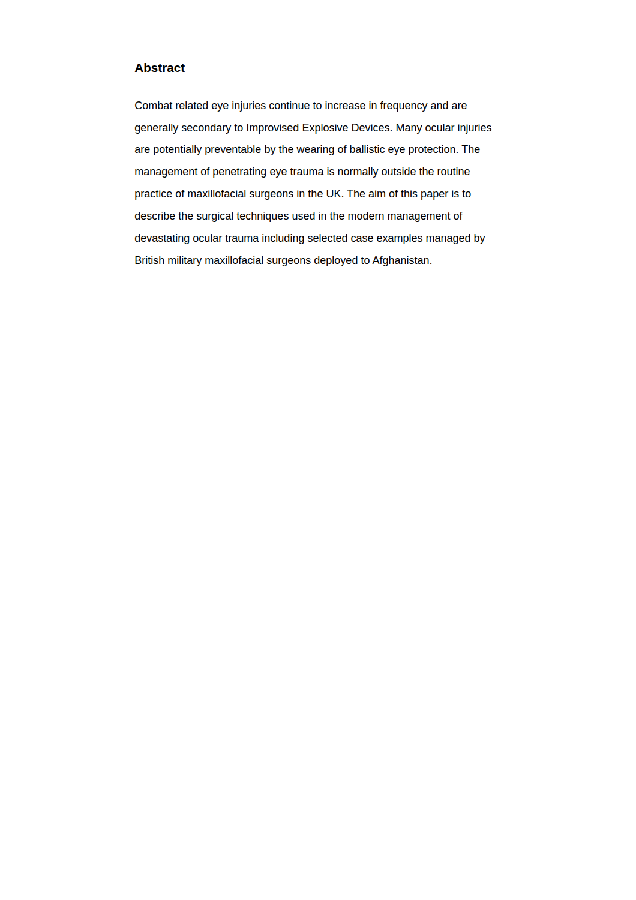Abstract
Combat related eye injuries continue to increase in frequency and are generally secondary to Improvised Explosive Devices. Many ocular injuries are potentially preventable by the wearing of ballistic eye protection. The management of penetrating eye trauma is normally outside the routine practice of maxillofacial surgeons in the UK. The aim of this paper is to describe the surgical techniques used in the modern management of devastating ocular trauma including selected case examples managed by British military maxillofacial surgeons deployed to Afghanistan.